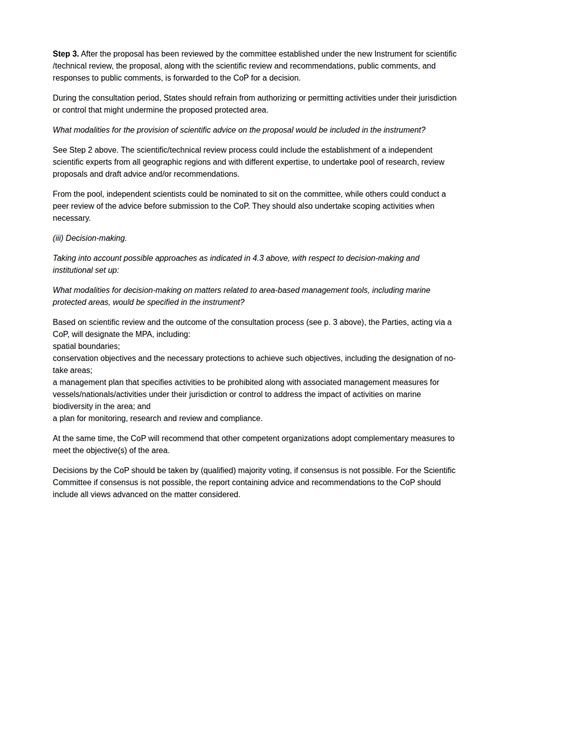Step 3. After the proposal has been reviewed by the committee established under the new Instrument for scientific /technical review, the proposal, along with the scientific review and recommendations, public comments, and responses to public comments, is forwarded to the CoP for a decision.
During the consultation period, States should refrain from authorizing or permitting activities under their jurisdiction or control that might undermine the proposed protected area.
What modalities for the provision of scientific advice on the proposal would be included in the instrument?
See Step 2 above. The scientific/technical review process could include the establishment of a independent scientific experts from all geographic regions and with different expertise, to undertake pool of research, review proposals and draft advice and/or recommendations.
From the pool, independent scientists could be nominated to sit on the committee, while others could conduct a peer review of the advice before submission to the CoP. They should also undertake scoping activities when necessary.
(iii) Decision-making.
Taking into account possible approaches as indicated in 4.3 above, with respect to decision-making and institutional set up:
What modalities for decision-making on matters related to area-based management tools, including marine protected areas, would be specified in the instrument?
Based on scientific review and the outcome of the consultation process (see p. 3 above), the Parties, acting via a CoP, will designate the MPA, including:
spatial boundaries;
conservation objectives and the necessary protections to achieve such objectives, including the designation of no-take areas;
a management plan that specifies activities to be prohibited along with associated management measures for vessels/nationals/activities under their jurisdiction or control to address the impact of activities on marine biodiversity in the area; and
a plan for monitoring, research and review and compliance.
At the same time, the CoP will recommend that other competent organizations adopt complementary measures to meet the objective(s) of the area.
Decisions by the CoP should be taken by (qualified) majority voting, if consensus is not possible. For the Scientific Committee if consensus is not possible, the report containing advice and recommendations to the CoP should include all views advanced on the matter considered.